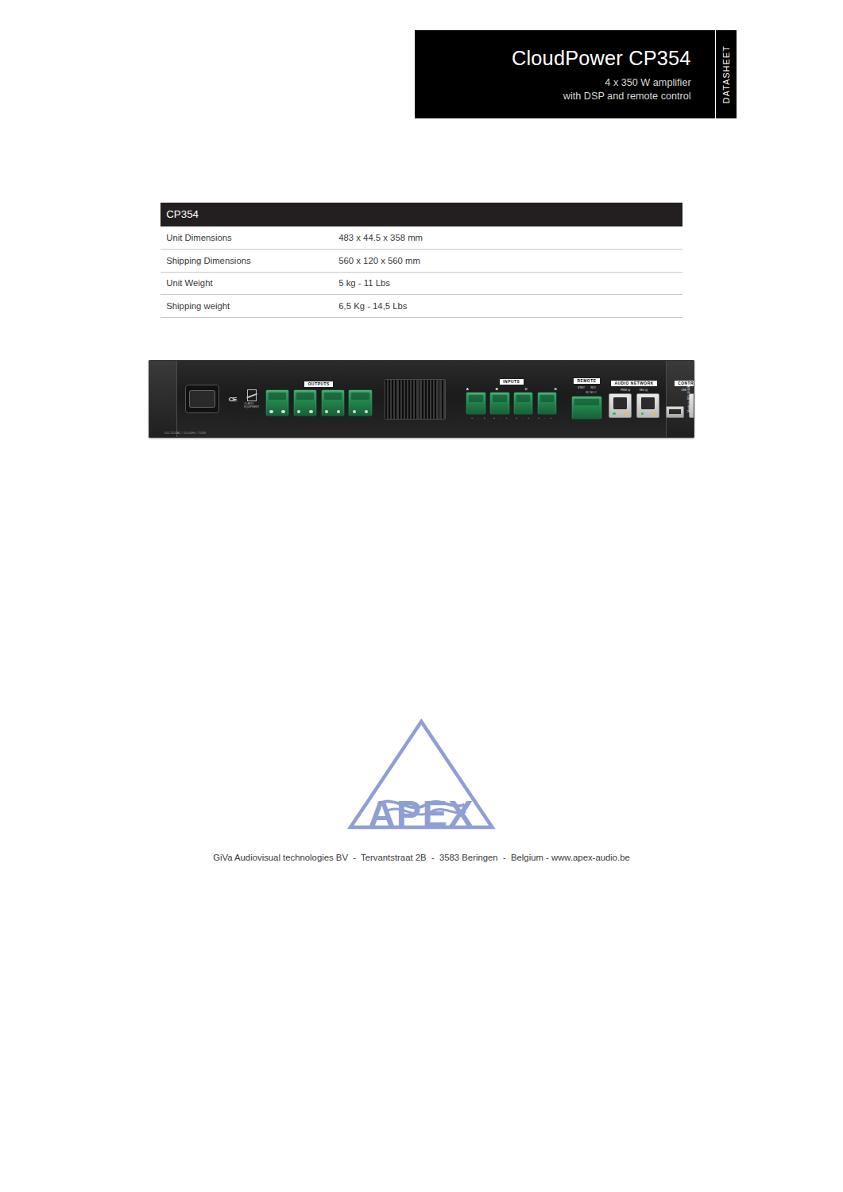CloudPower CP354
4 x 350 W amplifier
with DSP and remote control
DATASHEET
| CP354 |
| --- |
| Unit Dimensions | 483 x 44.5 x 358 mm |
| Shipping Dimensions | 560 x 120 x 560 mm |
| Unit Weight | 5 kg - 11 Lbs |
| Shipping weight | 6,5 Kg - 14,5 Lbs |
100-250VAC / 50-60Hz / 700W
CE
CLASS I
EQUIPMENT
OUTPUTS
INPUTS
ABCD
⏚-+
⏚-+
⏚-+
⏚-+
REMOTE
STBY RLY
⎍NC NO C
AUDIO NETWORK
PRIM ⛓SEC ⛓
CONTROL
USB⛓
Made in BELGIUM
APEX
GiVa Audiovisual technologies BV - Tervantstraat 2B - 3583 Beringen - Belgium - www.apex-audio.be